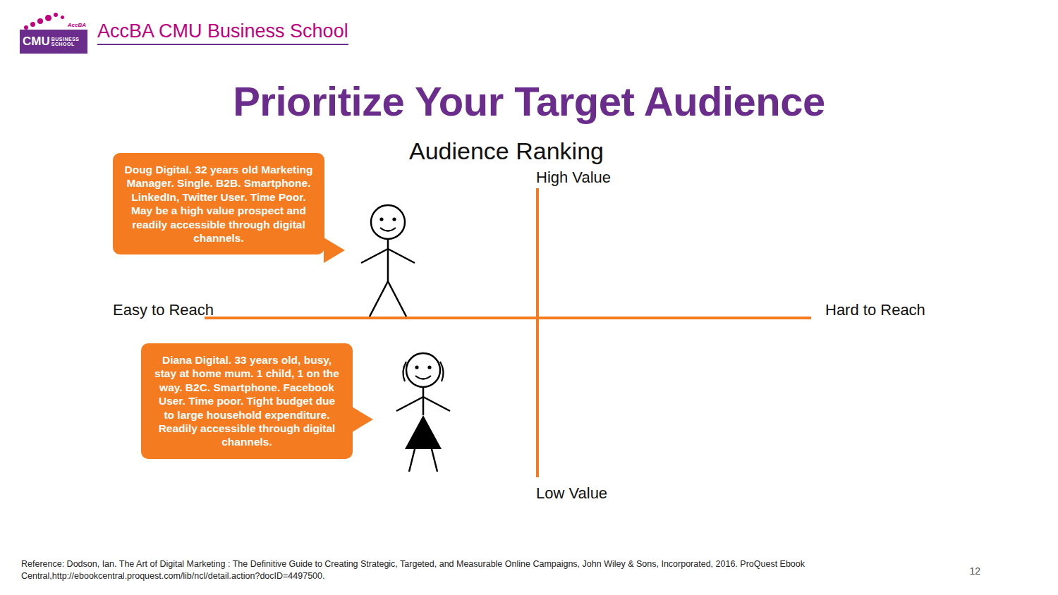AccBA
CMU BUSINESS
SCHOOL
AccBA CMU Business School
Prioritize Your Target Audience
Audience Ranking
High Value
Low Value
Easy to Reach
Hard to Reach
Doug Digital. 32 years old Marketing Manager. Single. B2B. Smartphone. LinkedIn, Twitter User. Time Poor. May be a high value prospect and readily accessible through digital channels.
Diana Digital. 33 years old, busy, stay at home mum. 1 child, 1 on the way. B2C. Smartphone. Facebook User. Time poor. Tight budget due to large household expenditure. Readily accessible through digital channels.
Reference: Dodson, Ian. The Art of Digital Marketing : The Definitive Guide to Creating Strategic, Targeted, and Measurable Online Campaigns, John Wiley & Sons, Incorporated, 2016. ProQuest Ebook Central,http://ebookcentral.proquest.com/lib/ncl/detail.action?docID=4497500.
12